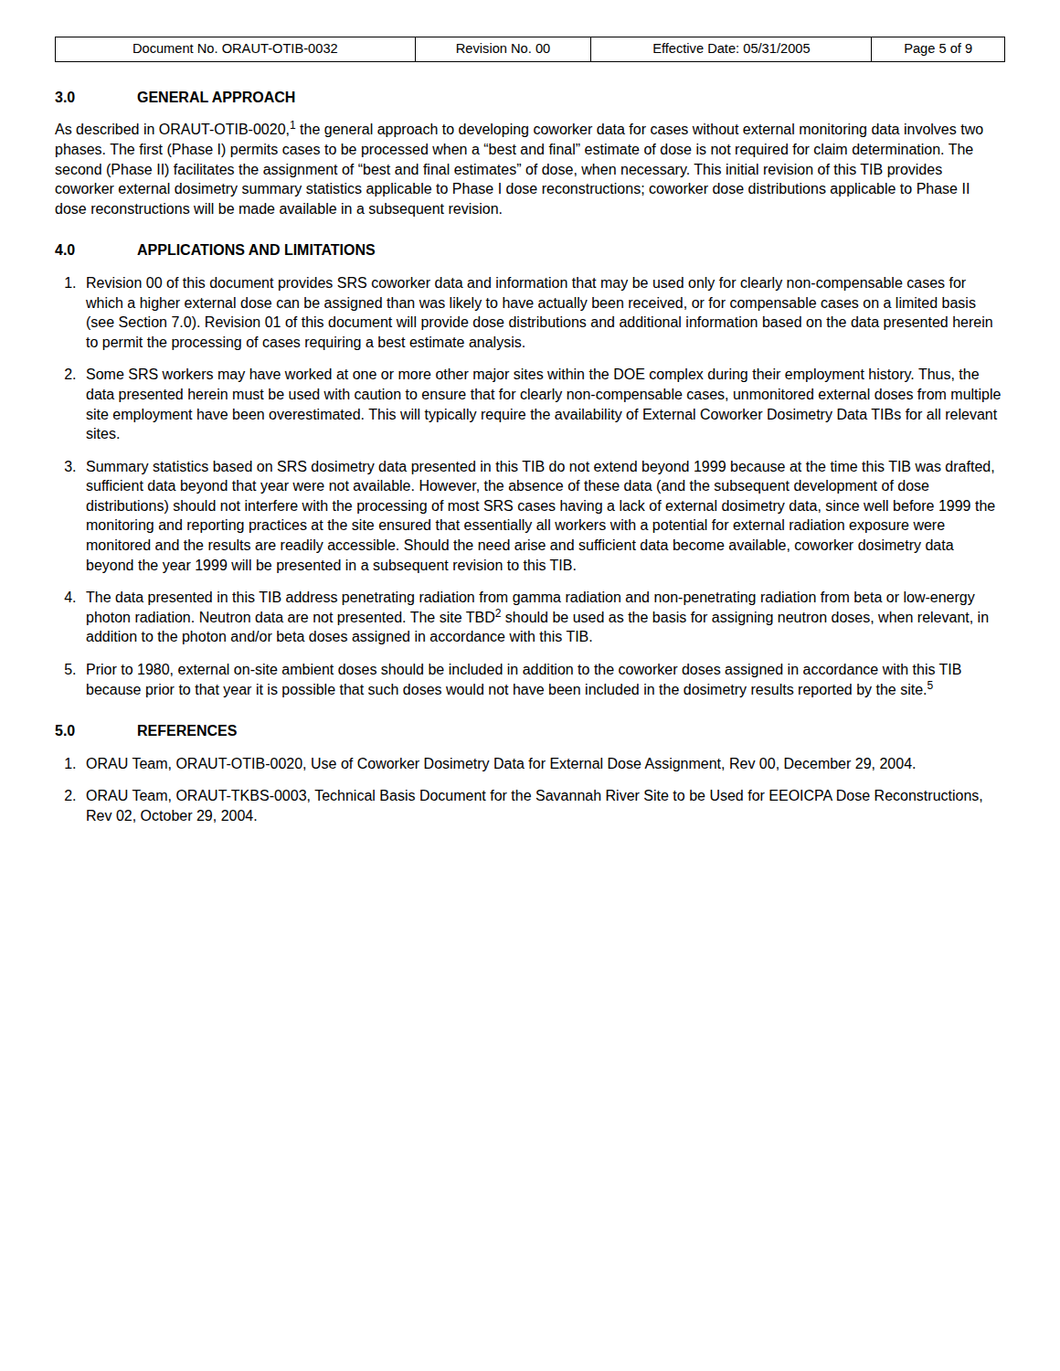| Document No. ORAUT-OTIB-0032 | Revision No. 00 | Effective Date: 05/31/2005 | Page 5 of 9 |
3.0 GENERAL APPROACH
As described in ORAUT-OTIB-0020,1 the general approach to developing coworker data for cases without external monitoring data involves two phases. The first (Phase I) permits cases to be processed when a “best and final” estimate of dose is not required for claim determination. The second (Phase II) facilitates the assignment of “best and final estimates” of dose, when necessary. This initial revision of this TIB provides coworker external dosimetry summary statistics applicable to Phase I dose reconstructions; coworker dose distributions applicable to Phase II dose reconstructions will be made available in a subsequent revision.
4.0 APPLICATIONS AND LIMITATIONS
Revision 00 of this document provides SRS coworker data and information that may be used only for clearly non-compensable cases for which a higher external dose can be assigned than was likely to have actually been received, or for compensable cases on a limited basis (see Section 7.0). Revision 01 of this document will provide dose distributions and additional information based on the data presented herein to permit the processing of cases requiring a best estimate analysis.
Some SRS workers may have worked at one or more other major sites within the DOE complex during their employment history. Thus, the data presented herein must be used with caution to ensure that for clearly non-compensable cases, unmonitored external doses from multiple site employment have been overestimated. This will typically require the availability of External Coworker Dosimetry Data TIBs for all relevant sites.
Summary statistics based on SRS dosimetry data presented in this TIB do not extend beyond 1999 because at the time this TIB was drafted, sufficient data beyond that year were not available. However, the absence of these data (and the subsequent development of dose distributions) should not interfere with the processing of most SRS cases having a lack of external dosimetry data, since well before 1999 the monitoring and reporting practices at the site ensured that essentially all workers with a potential for external radiation exposure were monitored and the results are readily accessible. Should the need arise and sufficient data become available, coworker dosimetry data beyond the year 1999 will be presented in a subsequent revision to this TIB.
The data presented in this TIB address penetrating radiation from gamma radiation and non-penetrating radiation from beta or low-energy photon radiation. Neutron data are not presented. The site TBD2 should be used as the basis for assigning neutron doses, when relevant, in addition to the photon and/or beta doses assigned in accordance with this TIB.
Prior to 1980, external on-site ambient doses should be included in addition to the coworker doses assigned in accordance with this TIB because prior to that year it is possible that such doses would not have been included in the dosimetry results reported by the site.5
5.0 REFERENCES
ORAU Team, ORAUT-OTIB-0020, Use of Coworker Dosimetry Data for External Dose Assignment, Rev 00, December 29, 2004.
ORAU Team, ORAUT-TKBS-0003, Technical Basis Document for the Savannah River Site to be Used for EEOICPA Dose Reconstructions, Rev 02, October 29, 2004.